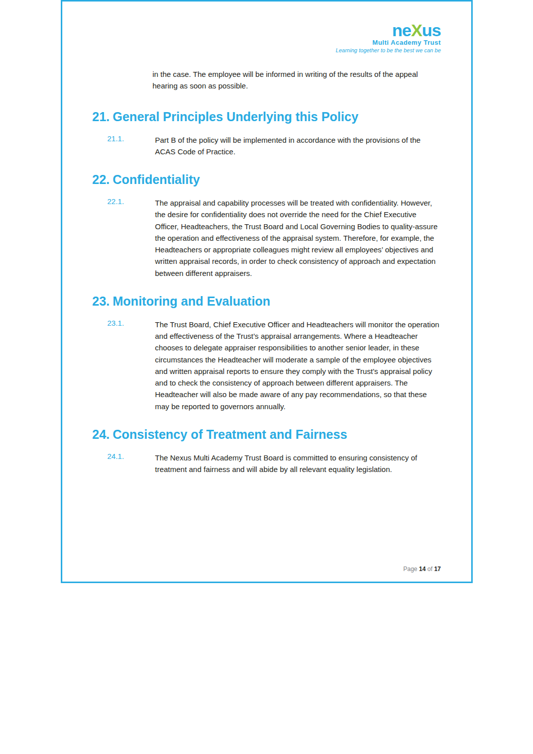neXus
Multi Academy Trust
Learning together to be the best we can be
in the case. The employee will be informed in writing of the results of the appeal hearing as soon as possible.
21. General Principles Underlying this Policy
21.1.
Part B of the policy will be implemented in accordance with the provisions of the ACAS Code of Practice.
22. Confidentiality
22.1.
The appraisal and capability processes will be treated with confidentiality. However, the desire for confidentiality does not override the need for the Chief Executive Officer, Headteachers, the Trust Board and Local Governing Bodies to quality-assure the operation and effectiveness of the appraisal system. Therefore, for example, the Headteachers or appropriate colleagues might review all employees’ objectives and written appraisal records, in order to check consistency of approach and expectation between different appraisers.
23. Monitoring and Evaluation
23.1.
The Trust Board, Chief Executive Officer and Headteachers will monitor the operation and effectiveness of the Trust’s appraisal arrangements. Where a Headteacher chooses to delegate appraiser responsibilities to another senior leader, in these circumstances the Headteacher will moderate a sample of the employee objectives and written appraisal reports to ensure they comply with the Trust’s appraisal policy and to check the consistency of approach between different appraisers. The Headteacher will also be made aware of any pay recommendations, so that these may be reported to governors annually.
24. Consistency of Treatment and Fairness
24.1.
The Nexus Multi Academy Trust Board is committed to ensuring consistency of treatment and fairness and will abide by all relevant equality legislation.
Page 14 of 17